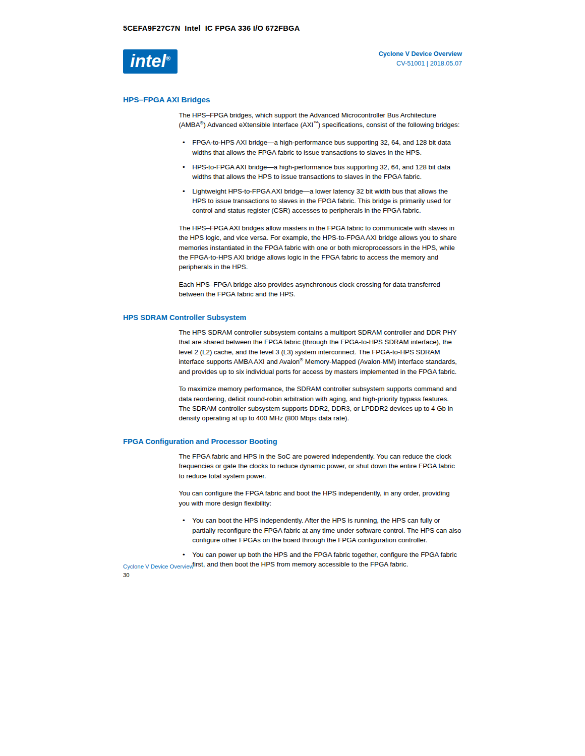5CEFA9F27C7N Intel IC FPGA 336 I/O 672FBGA
intel®
Cyclone V Device Overview
CV-51001 | 2018.05.07
HPS–FPGA AXI Bridges
The HPS–FPGA bridges, which support the Advanced Microcontroller Bus Architecture (AMBA®) Advanced eXtensible Interface (AXI™) specifications, consist of the following bridges:
FPGA-to-HPS AXI bridge—a high-performance bus supporting 32, 64, and 128 bit data widths that allows the FPGA fabric to issue transactions to slaves in the HPS.
HPS-to-FPGA AXI bridge—a high-performance bus supporting 32, 64, and 128 bit data widths that allows the HPS to issue transactions to slaves in the FPGA fabric.
Lightweight HPS-to-FPGA AXI bridge—a lower latency 32 bit width bus that allows the HPS to issue transactions to slaves in the FPGA fabric. This bridge is primarily used for control and status register (CSR) accesses to peripherals in the FPGA fabric.
The HPS–FPGA AXI bridges allow masters in the FPGA fabric to communicate with slaves in the HPS logic, and vice versa. For example, the HPS-to-FPGA AXI bridge allows you to share memories instantiated in the FPGA fabric with one or both microprocessors in the HPS, while the FPGA-to-HPS AXI bridge allows logic in the FPGA fabric to access the memory and peripherals in the HPS.
Each HPS–FPGA bridge also provides asynchronous clock crossing for data transferred between the FPGA fabric and the HPS.
HPS SDRAM Controller Subsystem
The HPS SDRAM controller subsystem contains a multiport SDRAM controller and DDR PHY that are shared between the FPGA fabric (through the FPGA-to-HPS SDRAM interface), the level 2 (L2) cache, and the level 3 (L3) system interconnect. The FPGA-to-HPS SDRAM interface supports AMBA AXI and Avalon® Memory-Mapped (Avalon-MM) interface standards, and provides up to six individual ports for access by masters implemented in the FPGA fabric.
To maximize memory performance, the SDRAM controller subsystem supports command and data reordering, deficit round-robin arbitration with aging, and high-priority bypass features. The SDRAM controller subsystem supports DDR2, DDR3, or LPDDR2 devices up to 4 Gb in density operating at up to 400 MHz (800 Mbps data rate).
FPGA Configuration and Processor Booting
The FPGA fabric and HPS in the SoC are powered independently. You can reduce the clock frequencies or gate the clocks to reduce dynamic power, or shut down the entire FPGA fabric to reduce total system power.
You can configure the FPGA fabric and boot the HPS independently, in any order, providing you with more design flexibility:
You can boot the HPS independently. After the HPS is running, the HPS can fully or partially reconfigure the FPGA fabric at any time under software control. The HPS can also configure other FPGAs on the board through the FPGA configuration controller.
You can power up both the HPS and the FPGA fabric together, configure the FPGA fabric first, and then boot the HPS from memory accessible to the FPGA fabric.
Cyclone V Device Overview
30